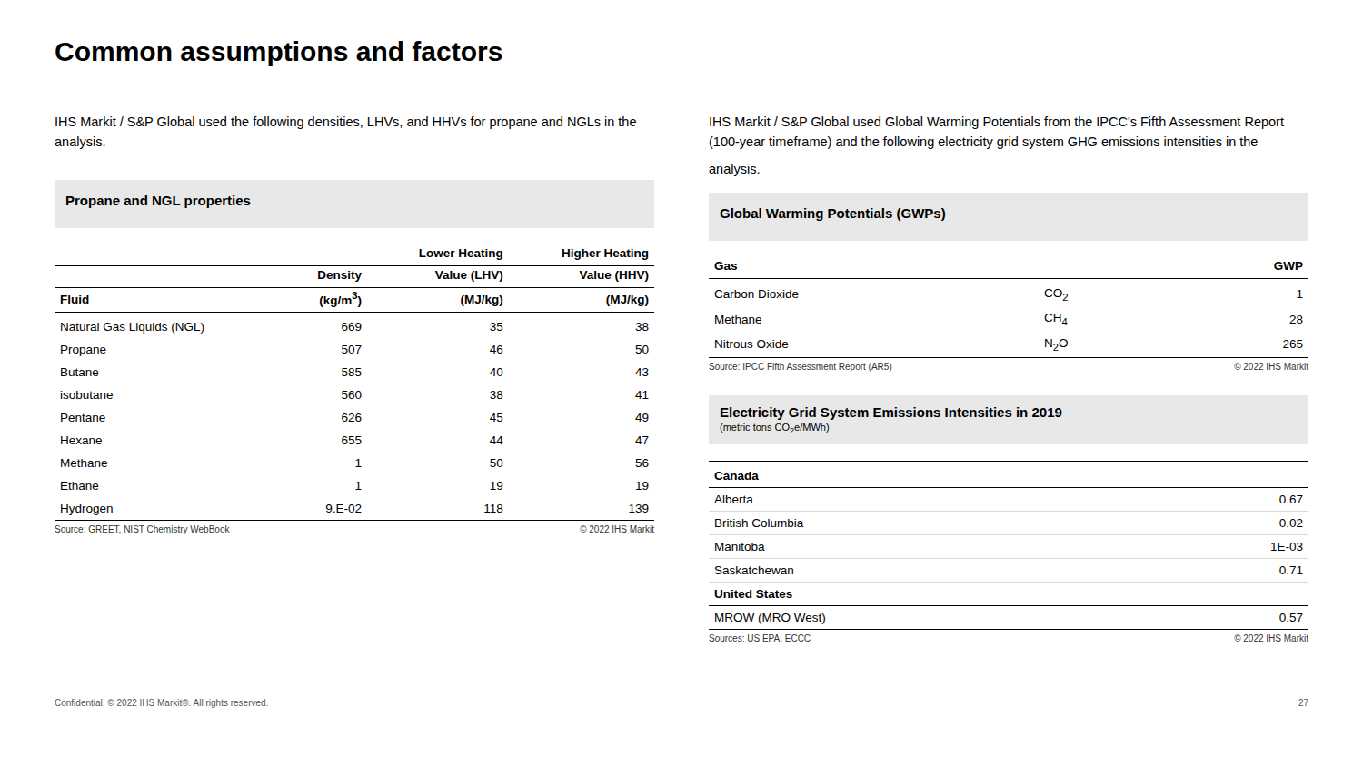Common assumptions and factors
IHS Markit / S&P Global used the following densities, LHVs, and HHVs for propane and NGLs in the analysis.
Propane and NGL properties
| | | Lower Heating | Higher Heating |
| --- | --- | --- | --- |
| | Density | Value (LHV) | Value (HHV) |
| Fluid | (kg/m 3 ) | (MJ/kg) | (MJ/kg) |
| Natural Gas Liquids (NGL) | 669 | 35 | 38 |
| Propane | 507 | 46 | 50 |
| Butane | 585 | 40 | 43 |
| isobutane | 560 | 38 | 41 |
| Pentane | 626 | 45 | 49 |
| Hexane | 655 | 44 | 47 |
| Methane | 1 | 50 | 56 |
| Ethane | 1 | 19 | 19 |
| Hydrogen | 9.E-02 | 118 | 139 |
Source: GREET, NIST Chemistry WebBook © 2022 IHS Markit
IHS Markit / S&P Global used Global Warming Potentials from the IPCC's Fifth Assessment Report (100-year timeframe) and the following electricity grid system GHG emissions intensities in the
analysis.
Global Warming Potentials (GWPs)
| Gas | | GWP |
| --- | --- | --- |
| Carbon Dioxide | CO 2 | 1 |
| Methane | CH 4 | 28 |
| Nitrous Oxide | N 2 O | 265 |
Source: IPCC Fifth Assessment Report (AR5) © 2022 IHS Markit
Electricity Grid System Emissions Intensities in 2019
(metric tons CO2e/MWh)
| Canada |
| Alberta | 0.67 |
| British Columbia | 0.02 |
| Manitoba | 1E-03 |
| Saskatchewan | 0.71 |
| United States |
| MROW (MRO West) | 0.57 |
Sources: US EPA, ECCC © 2022 IHS Markit
Confidential. © 2022 IHS Markit®. All rights reserved. 27